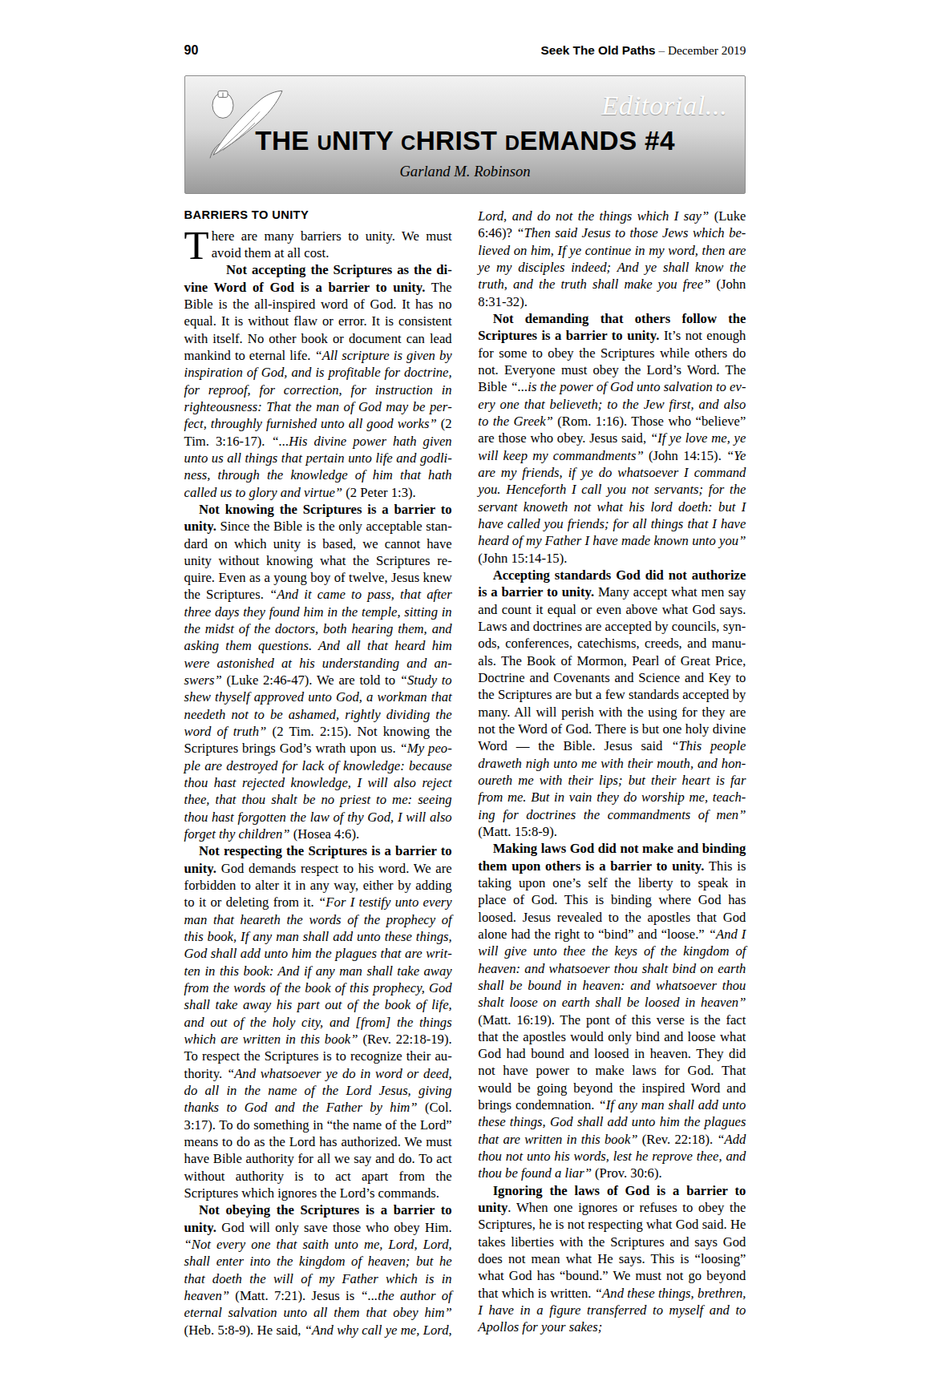90 Seek The Old Paths – December 2019
Editorial...
The Unity Christ Demands #4
Garland M. Robinson
Barriers to Unity
There are many barriers to unity. We must avoid them at all cost.
Not accepting the Scriptures as the divine Word of God is a barrier to unity. The Bible is the all-inspired word of God. It has no equal. It is without flaw or error. It is consistent with itself. No other book or document can lead mankind to eternal life. “All scripture is given by inspiration of God, and is profitable for doctrine, for reproof, for correction, for instruction in righteousness: That the man of God may be perfect, throughly furnished unto all good works” (2 Tim. 3:16-17). “...His divine power hath given unto us all things that pertain unto life and godliness, through the knowledge of him that hath called us to glory and virtue” (2 Peter 1:3).
Not knowing the Scriptures is a barrier to unity. Since the Bible is the only acceptable standard on which unity is based, we cannot have unity without knowing what the Scriptures require. Even as a young boy of twelve, Jesus knew the Scriptures. “And it came to pass, that after three days they found him in the temple, sitting in the midst of the doctors, both hearing them, and asking them questions. And all that heard him were astonished at his understanding and answers” (Luke 2:46-47). We are told to “Study to shew thyself approved unto God, a workman that needeth not to be ashamed, rightly dividing the word of truth” (2 Tim. 2:15). Not knowing the Scriptures brings God’s wrath upon us. “My people are destroyed for lack of knowledge: because thou hast rejected knowledge, I will also reject thee, that thou shalt be no priest to me: seeing thou hast forgotten the law of thy God, I will also forget thy children” (Hosea 4:6).
Not respecting the Scriptures is a barrier to unity. God demands respect to his word. We are forbidden to alter it in any way, either by adding to it or deleting from it. “For I testify unto every man that heareth the words of the prophecy of this book, If any man shall add unto these things, God shall add unto him the plagues that are written in this book: And if any man shall take away from the words of the book of this prophecy, God shall take away his part out of the book of life, and out of the holy city, and [from] the things which are written in this book” (Rev. 22:18-19). To respect the Scriptures is to recognize their authority. “And whatsoever ye do in word or deed, do all in the name of the Lord Jesus, giving thanks to God and the Father by him” (Col. 3:17). To do something in “the name of the Lord” means to do as the Lord has authorized. We must have Bible authority for all we say and do. To act without authority is to act apart from the Scriptures which ignores the Lord’s commands.
Not obeying the Scriptures is a barrier to unity. God will only save those who obey Him. “Not every one that saith unto me, Lord, Lord, shall enter into the kingdom of heaven; but he that doeth the will of my Father which is in heaven” (Matt. 7:21). Jesus is “...the author of eternal salvation unto all them that obey him” (Heb. 5:8-9). He said, “And why call ye me, Lord, Lord, and do not the things which I say” (Luke 6:46)? “Then said Jesus to those Jews which believed on him, If ye continue in my word, then are ye my disciples indeed; And ye shall know the truth, and the truth shall make you free” (John 8:31-32).
Not demanding that others follow the Scriptures is a barrier to unity. It’s not enough for some to obey the Scriptures while others do not. Everyone must obey the Lord’s Word. The Bible “...is the power of God unto salvation to every one that believeth; to the Jew first, and also to the Greek” (Rom. 1:16). Those who “believe” are those who obey. Jesus said, “If ye love me, ye will keep my commandments” (John 14:15). “Ye are my friends, if ye do whatsoever I command you. Henceforth I call you not servants; for the servant knoweth not what his lord doeth: but I have called you friends; for all things that I have heard of my Father I have made known unto you” (John 15:14-15).
Accepting standards God did not authorize is a barrier to unity. Many accept what men say and count it equal or even above what God says. Laws and doctrines are accepted by councils, synods, conferences, catechisms, creeds, and manuals. The Book of Mormon, Pearl of Great Price, Doctrine and Covenants and Science and Key to the Scriptures are but a few standards accepted by many. All will perish with the using for they are not the Word of God. There is but one holy divine Word — the Bible. Jesus said “This people draweth nigh unto me with their mouth, and honoureth me with their lips; but their heart is far from me. But in vain they do worship me, teaching for doctrines the commandments of men” (Matt. 15:8-9).
Making laws God did not make and binding them upon others is a barrier to unity. This is taking upon one’s self the liberty to speak in place of God. This is binding where God has loosed. Jesus revealed to the apostles that God alone had the right to “bind” and “loose.” “And I will give unto thee the keys of the kingdom of heaven: and whatsoever thou shalt bind on earth shall be bound in heaven: and whatsoever thou shalt loose on earth shall be loosed in heaven” (Matt. 16:19). The pont of this verse is the fact that the apostles would only bind and loose what God had bound and loosed in heaven. They did not have power to make laws for God. That would be going beyond the inspired Word and brings condemnation. “If any man shall add unto these things, God shall add unto him the plagues that are written in this book” (Rev. 22:18). “Add thou not unto his words, lest he reprove thee, and thou be found a liar” (Prov. 30:6).
Ignoring the laws of God is a barrier to unity. When one ignores or refuses to obey the Scriptures, he is not respecting what God said. He takes liberties with the Scriptures and says God does not mean what He says. This is “loosing” what God has “bound.” We must not go beyond that which is written. “And these things, brethren, I have in a figure transferred to myself and to Apollos for your sakes;